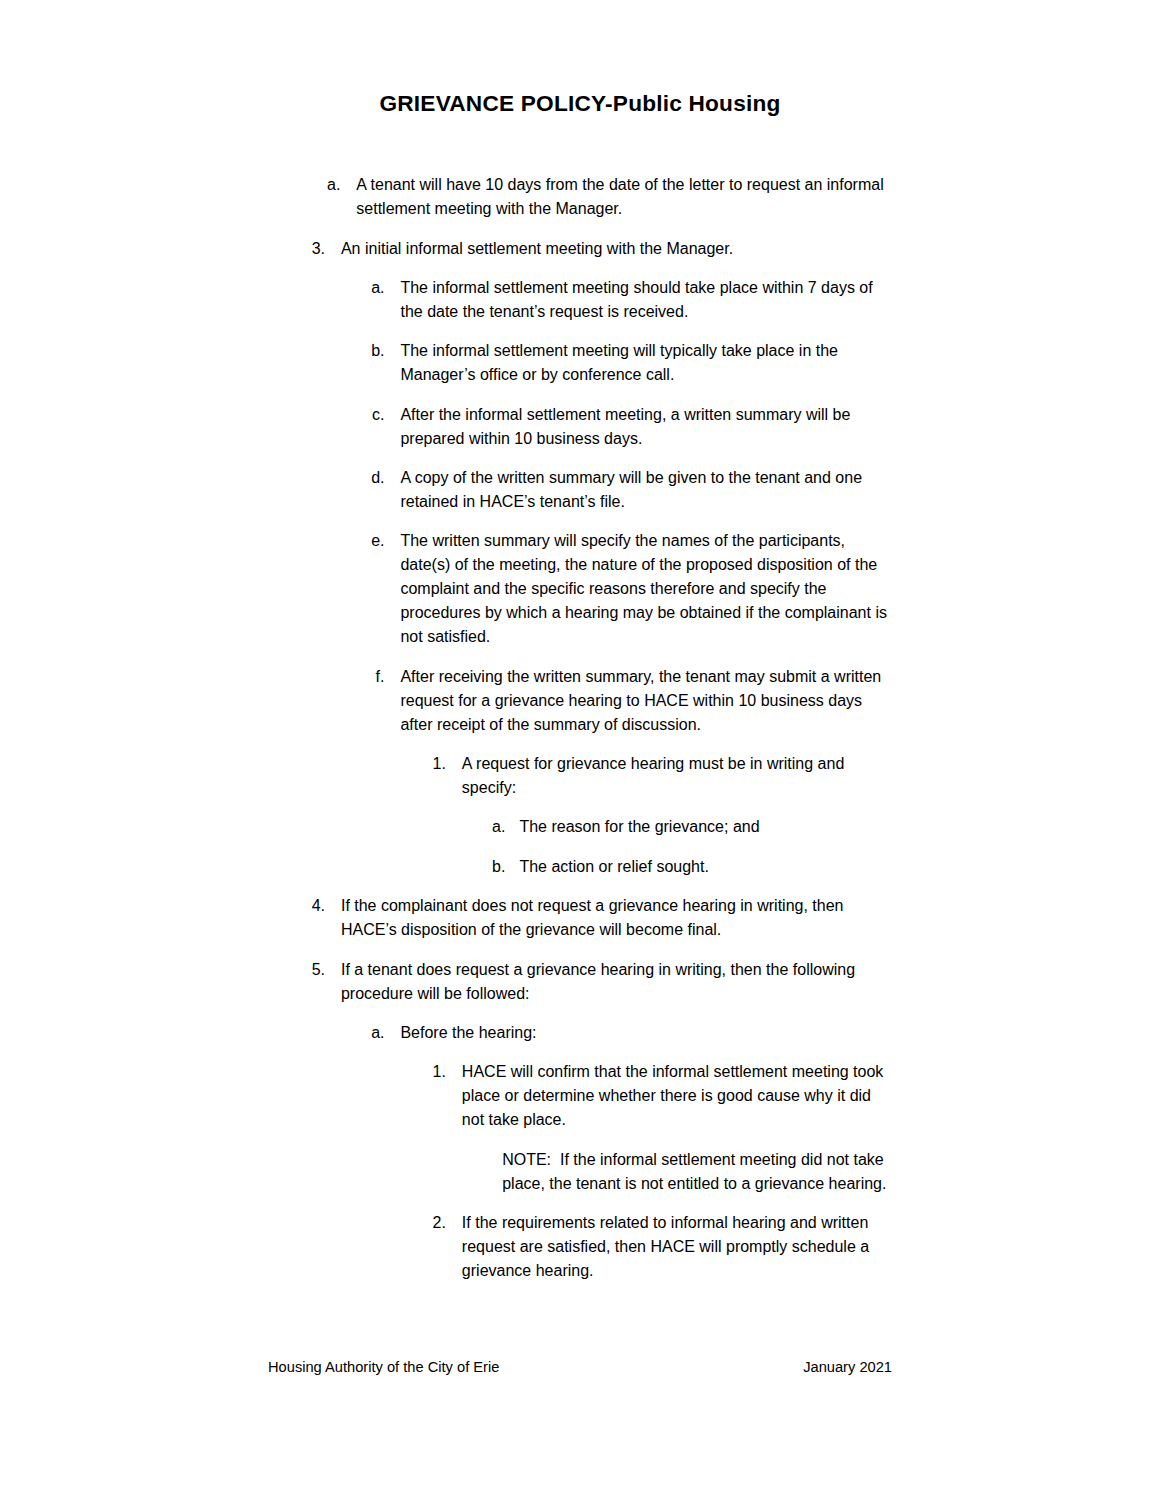GRIEVANCE POLICY-Public Housing
A tenant will have 10 days from the date of the letter to request an informal settlement meeting with the Manager.
An initial informal settlement meeting with the Manager.
The informal settlement meeting should take place within 7 days of the date the tenant’s request is received.
The informal settlement meeting will typically take place in the Manager’s office or by conference call.
After the informal settlement meeting, a written summary will be prepared within 10 business days.
A copy of the written summary will be given to the tenant and one retained in HACE’s tenant’s file.
The written summary will specify the names of the participants, date(s) of the meeting, the nature of the proposed disposition of the complaint and the specific reasons therefore and specify the procedures by which a hearing may be obtained if the complainant is not satisfied.
After receiving the written summary, the tenant may submit a written request for a grievance hearing to HACE within 10 business days after receipt of the summary of discussion.
A request for grievance hearing must be in writing and specify:
The reason for the grievance; and
The action or relief sought.
If the complainant does not request a grievance hearing in writing, then HACE’s disposition of the grievance will become final.
If a tenant does request a grievance hearing in writing, then the following procedure will be followed:
Before the hearing:
HACE will confirm that the informal settlement meeting took place or determine whether there is good cause why it did not take place.
NOTE: If the informal settlement meeting did not take place, the tenant is not entitled to a grievance hearing.
If the requirements related to informal hearing and written request are satisfied, then HACE will promptly schedule a grievance hearing.
Housing Authority of the City of Erie January 2021